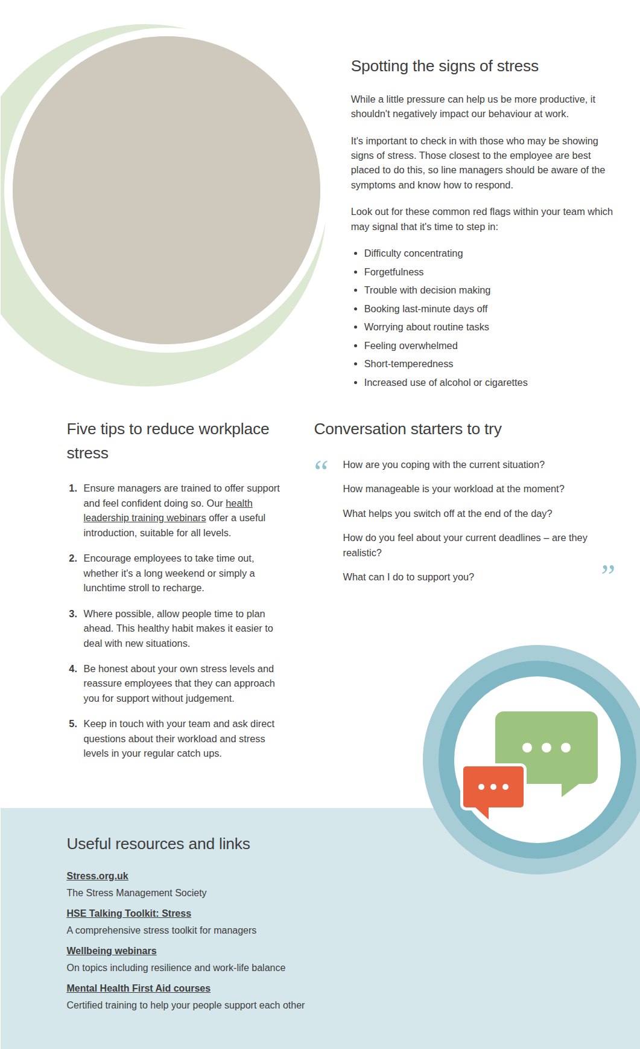Spotting the signs of stress
While a little pressure can help us be more productive, it shouldn't negatively impact our behaviour at work.
It's important to check in with those who may be showing signs of stress. Those closest to the employee are best placed to do this, so line managers should be aware of the symptoms and know how to respond.
Look out for these common red flags within your team which may signal that it's time to step in:
Difficulty concentrating
Forgetfulness
Trouble with decision making
Booking last-minute days off
Worrying about routine tasks
Feeling overwhelmed
Short-temperedness
Increased use of alcohol or cigarettes
Five tips to reduce workplace stress
Ensure managers are trained to offer support and feel confident doing so. Our health leadership training webinars offer a useful introduction, suitable for all levels.
Encourage employees to take time out, whether it's a long weekend or simply a lunchtime stroll to recharge.
Where possible, allow people time to plan ahead. This healthy habit makes it easier to deal with new situations.
Be honest about your own stress levels and reassure employees that they can approach you for support without judgement.
Keep in touch with your team and ask direct questions about their workload and stress levels in your regular catch ups.
Conversation starters to try
“
How are you coping with the current situation?
How manageable is your workload at the moment?
What helps you switch off at the end of the day?
How do you feel about your current deadlines – are they realistic?
What can I do to support you?
”
Useful resources and links
Stress.org.uk
The Stress Management Society
HSE Talking Toolkit: Stress
A comprehensive stress toolkit for managers
Wellbeing webinars
On topics including resilience and work-life balance
Mental Health First Aid courses
Certified training to help your people support each other